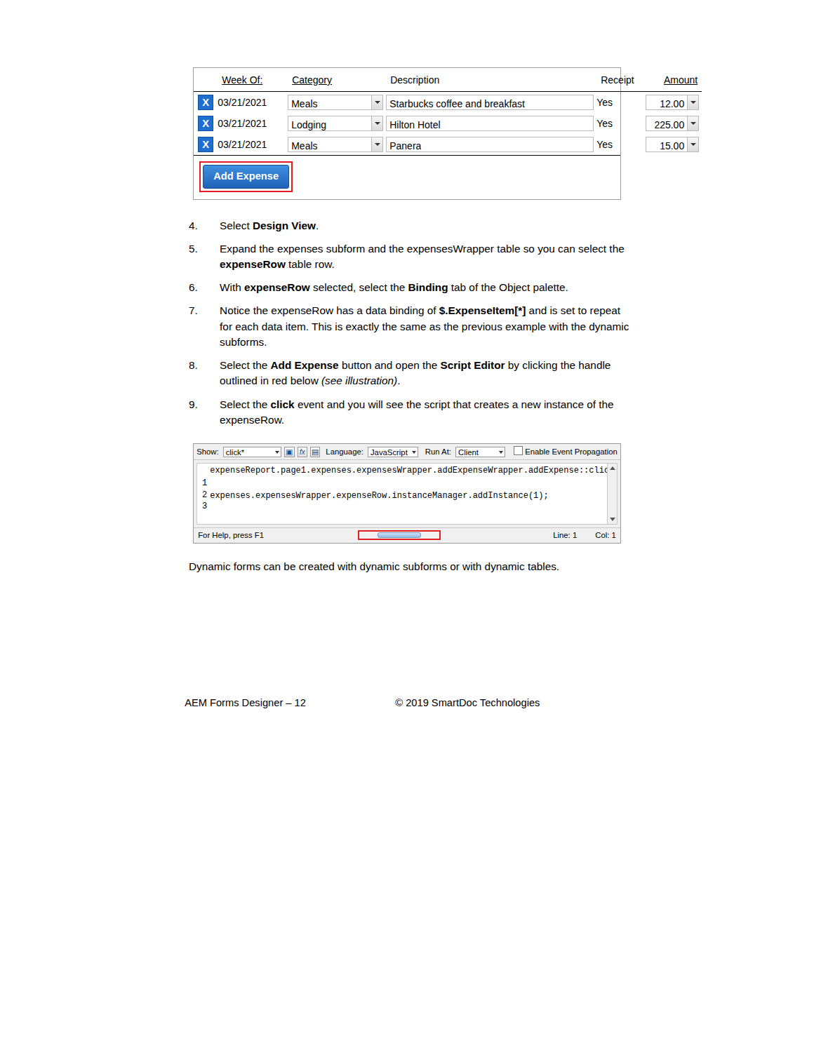| | Week Of: | Category | Description | Receipt | Amount |
| --- | --- | --- | --- | --- | --- |
| X | 03/21/2021 | Meals | Starbucks coffee and breakfast | Yes | 12.00 |
| X | 03/21/2021 | Lodging | Hilton Hotel | Yes | 225.00 |
| X | 03/21/2021 | Meals | Panera | Yes | 15.00 |
Add Expense
4. Select Design View.
5. Expand the expenses subform and the expensesWrapper table so you can select the expenseRow table row.
6. With expenseRow selected, select the Binding tab of the Object palette.
7. Notice the expenseRow has a data binding of $.ExpenseItem[*] and is set to repeat for each data item. This is exactly the same as the previous example with the dynamic subforms.
8. Select the Add Expense button and open the Script Editor by clicking the handle outlined in red below (see illustration).
9. Select the click event and you will see the script that creates a new instance of the expenseRow.
Show: click* ▣ fx ▤ Language: JavaScript Run At: Client Enable Event Propagation
expenseReport.page1.expenses.expensesWrapper.addExpenseWrapper.addExpense::click - (JavaScript, client)
1
2
3
expenses.expensesWrapper.expenseRow.instanceManager.addInstance(1);
For Help, press F1 Line: 1 Col: 1
Dynamic forms can be created with dynamic subforms or with dynamic tables.
AEM Forms Designer – 12 © 2019 SmartDoc Technologies